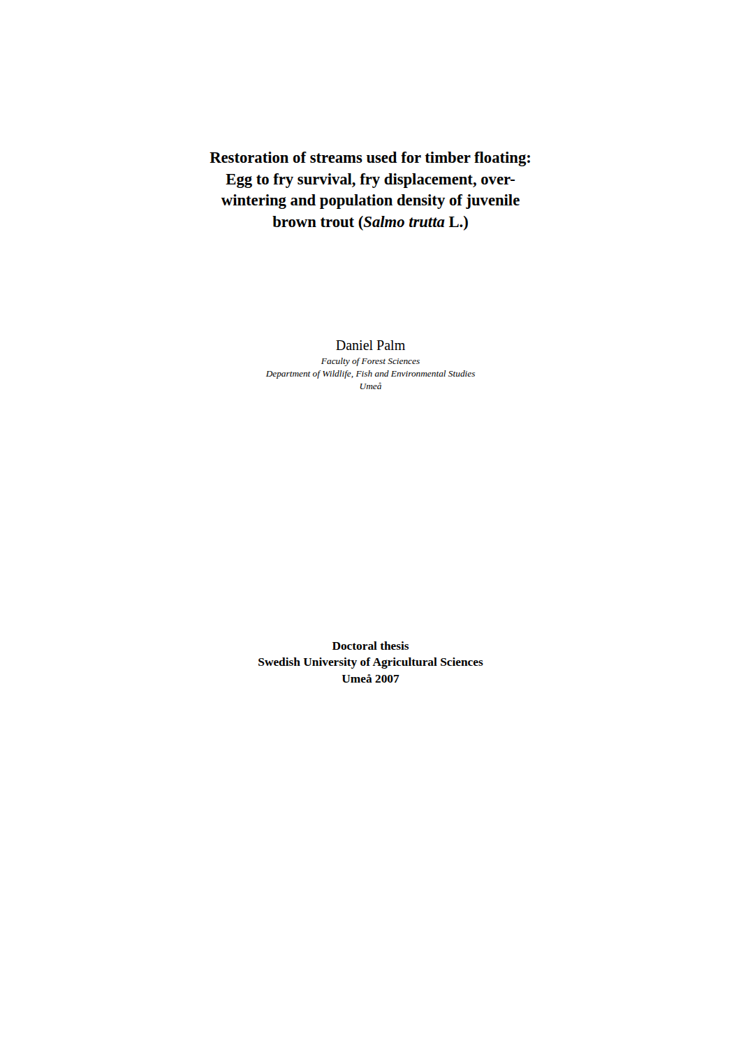Restoration of streams used for timber floating: Egg to fry survival, fry displacement, over-wintering and population density of juvenile brown trout (Salmo trutta L.)
Daniel Palm
Faculty of Forest Sciences
Department of Wildlife, Fish and Environmental Studies
Umeå
Doctoral thesis
Swedish University of Agricultural Sciences
Umeå 2007